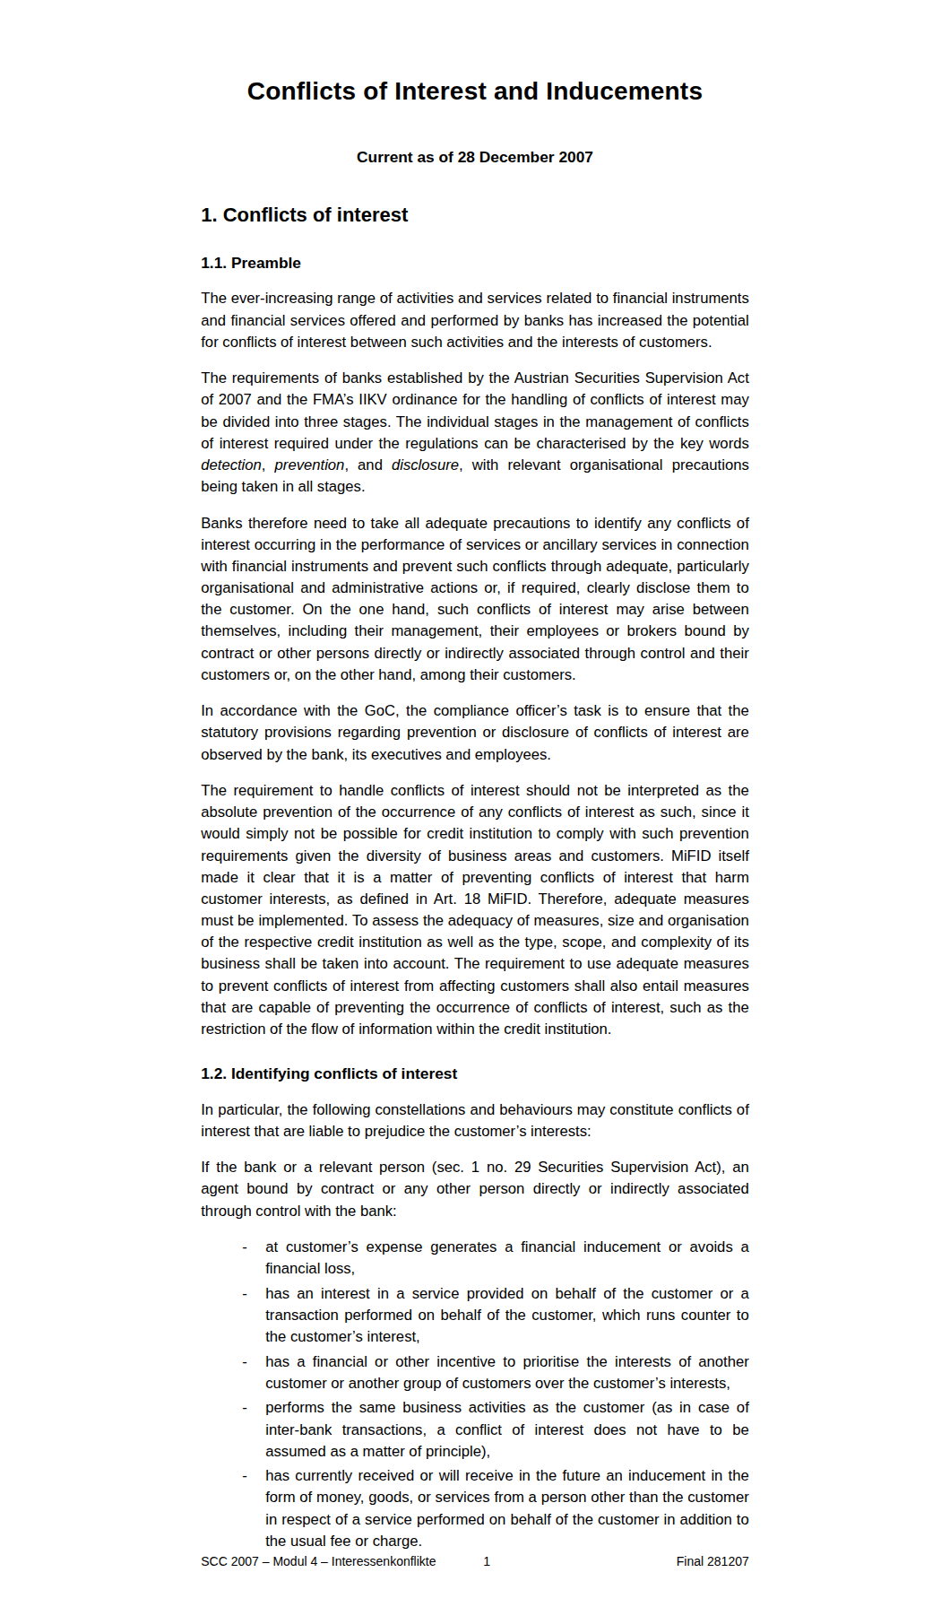Conflicts of Interest and Inducements
Current as of 28 December 2007
1. Conflicts of interest
1.1. Preamble
The ever-increasing range of activities and services related to financial instruments and financial services offered and performed by banks has increased the potential for conflicts of interest between such activities and the interests of customers.
The requirements of banks established by the Austrian Securities Supervision Act of 2007 and the FMA’s IIKV ordinance for the handling of conflicts of interest may be divided into three stages. The individual stages in the management of conflicts of interest required under the regulations can be characterised by the key words detection, prevention, and disclosure, with relevant organisational precautions being taken in all stages.
Banks therefore need to take all adequate precautions to identify any conflicts of interest occurring in the performance of services or ancillary services in connection with financial instruments and prevent such conflicts through adequate, particularly organisational and administrative actions or, if required, clearly disclose them to the customer. On the one hand, such conflicts of interest may arise between themselves, including their management, their employees or brokers bound by contract or other persons directly or indirectly associated through control and their customers or, on the other hand, among their customers.
In accordance with the GoC, the compliance officer’s task is to ensure that the statutory provisions regarding prevention or disclosure of conflicts of interest are observed by the bank, its executives and employees.
The requirement to handle conflicts of interest should not be interpreted as the absolute prevention of the occurrence of any conflicts of interest as such, since it would simply not be possible for credit institution to comply with such prevention requirements given the diversity of business areas and customers. MiFID itself made it clear that it is a matter of preventing conflicts of interest that harm customer interests, as defined in Art. 18 MiFID. Therefore, adequate measures must be implemented. To assess the adequacy of measures, size and organisation of the respective credit institution as well as the type, scope, and complexity of its business shall be taken into account. The requirement to use adequate measures to prevent conflicts of interest from affecting customers shall also entail measures that are capable of preventing the occurrence of conflicts of interest, such as the restriction of the flow of information within the credit institution.
1.2. Identifying conflicts of interest
In particular, the following constellations and behaviours may constitute conflicts of interest that are liable to prejudice the customer’s interests:
If the bank or a relevant person (sec. 1 no. 29 Securities Supervision Act), an agent bound by contract or any other person directly or indirectly associated through control with the bank:
at customer’s expense generates a financial inducement or avoids a financial loss,
has an interest in a service provided on behalf of the customer or a transaction performed on behalf of the customer, which runs counter to the customer’s interest,
has a financial or other incentive to prioritise the interests of another customer or another group of customers over the customer’s interests,
performs the same business activities as the customer (as in case of inter-bank transactions, a conflict of interest does not have to be assumed as a matter of principle),
has currently received or will receive in the future an inducement in the form of money, goods, or services from a person other than the customer in respect of a service performed on behalf of the customer in addition to the usual fee or charge.
SCC 2007 – Modul 4 – Interessenkonflikte 1 Final 281207